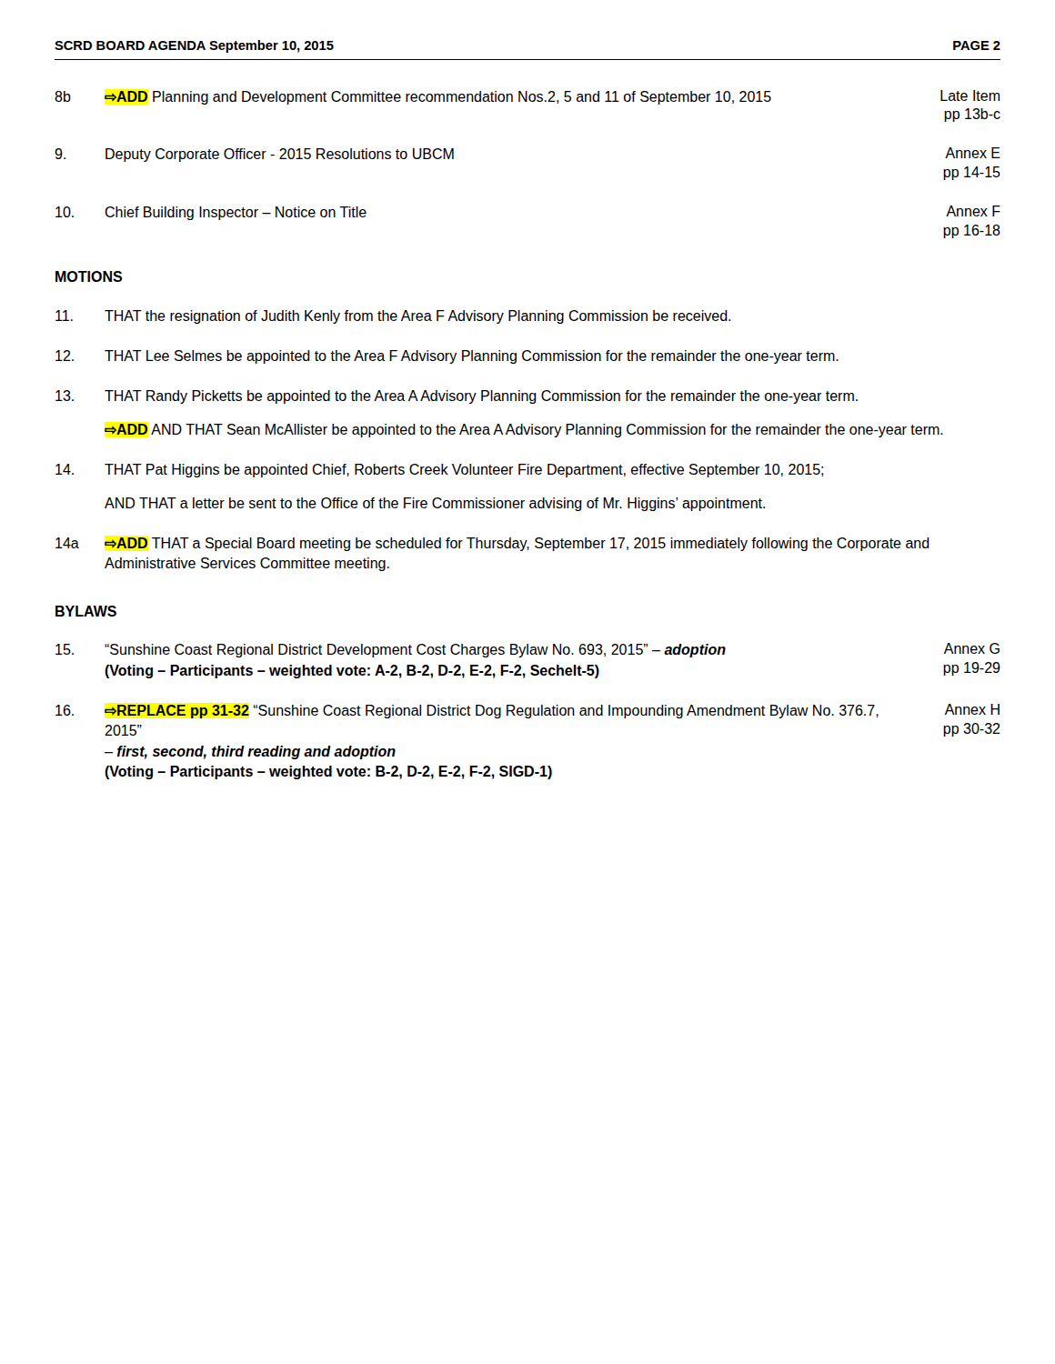SCRD BOARD AGENDA September 10, 2015 PAGE 2
8b
⇨ADD Planning and Development Committee recommendation Nos.2, 5 and 11 of September 10, 2015
Late Item
pp 13b-c
9.
Deputy Corporate Officer - 2015 Resolutions to UBCM
Annex E
pp 14-15
10.
Chief Building Inspector – Notice on Title
Annex F
pp 16-18
MOTIONS
11.
THAT the resignation of Judith Kenly from the Area F Advisory Planning Commission be received.
12.
THAT Lee Selmes be appointed to the Area F Advisory Planning Commission for the remainder the one-year term.
13.
THAT Randy Picketts be appointed to the Area A Advisory Planning Commission for the remainder the one-year term.
⇨ADD AND THAT Sean McAllister be appointed to the Area A Advisory Planning Commission for the remainder the one-year term.
14.
THAT Pat Higgins be appointed Chief, Roberts Creek Volunteer Fire Department, effective September 10, 2015;
AND THAT a letter be sent to the Office of the Fire Commissioner advising of Mr. Higgins’ appointment.
14a
⇨ADD THAT a Special Board meeting be scheduled for Thursday, September 17, 2015 immediately following the Corporate and Administrative Services Committee meeting.
BYLAWS
15.
“Sunshine Coast Regional District Development Cost Charges Bylaw No. 693, 2015” – adoption
(Voting – Participants – weighted vote: A-2, B-2, D-2, E-2, F-2, Sechelt-5)
Annex G
pp 19-29
16.
⇨REPLACE pp 31-32 “Sunshine Coast Regional District Dog Regulation and Impounding Amendment Bylaw No. 376.7, 2015”
– first, second, third reading and adoption
(Voting – Participants – weighted vote: B-2, D-2, E-2, F-2, SIGD-1)
Annex H
pp 30-32